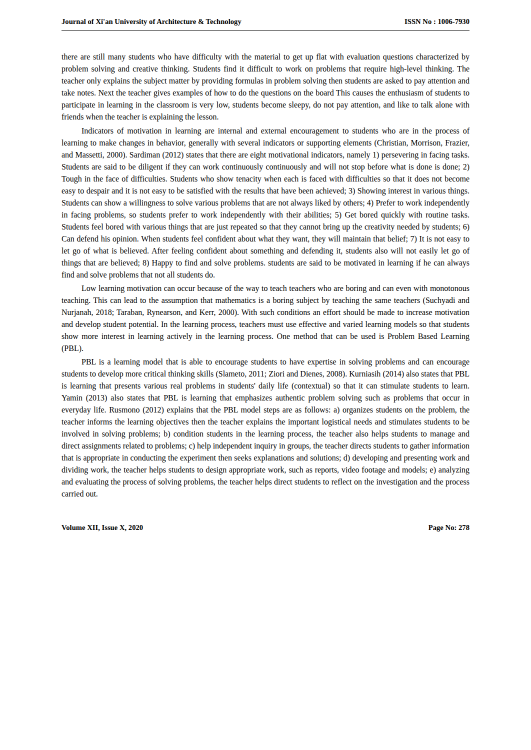Journal of Xi'an University of Architecture & Technology ISSN No : 1006-7930
there are still many students who have difficulty with the material to get up flat with evaluation questions characterized by problem solving and creative thinking. Students find it difficult to work on problems that require high-level thinking. The teacher only explains the subject matter by providing formulas in problem solving then students are asked to pay attention and take notes. Next the teacher gives examples of how to do the questions on the board This causes the enthusiasm of students to participate in learning in the classroom is very low, students become sleepy, do not pay attention, and like to talk alone with friends when the teacher is explaining the lesson.
Indicators of motivation in learning are internal and external encouragement to students who are in the process of learning to make changes in behavior, generally with several indicators or supporting elements (Christian, Morrison, Frazier, and Massetti, 2000). Sardiman (2012) states that there are eight motivational indicators, namely 1) persevering in facing tasks. Students are said to be diligent if they can work continuously continuously and will not stop before what is done is done; 2) Tough in the face of difficulties. Students who show tenacity when each is faced with difficulties so that it does not become easy to despair and it is not easy to be satisfied with the results that have been achieved; 3) Showing interest in various things. Students can show a willingness to solve various problems that are not always liked by others; 4) Prefer to work independently in facing problems, so students prefer to work independently with their abilities; 5) Get bored quickly with routine tasks. Students feel bored with various things that are just repeated so that they cannot bring up the creativity needed by students; 6) Can defend his opinion. When students feel confident about what they want, they will maintain that belief; 7) It is not easy to let go of what is believed. After feeling confident about something and defending it, students also will not easily let go of things that are believed; 8) Happy to find and solve problems. students are said to be motivated in learning if he can always find and solve problems that not all students do.
Low learning motivation can occur because of the way to teach teachers who are boring and can even with monotonous teaching. This can lead to the assumption that mathematics is a boring subject by teaching the same teachers (Suchyadi and Nurjanah, 2018; Taraban, Rynearson, and Kerr, 2000). With such conditions an effort should be made to increase motivation and develop student potential. In the learning process, teachers must use effective and varied learning models so that students show more interest in learning actively in the learning process. One method that can be used is Problem Based Learning (PBL).
PBL is a learning model that is able to encourage students to have expertise in solving problems and can encourage students to develop more critical thinking skills (Slameto, 2011; Ziori and Dienes, 2008). Kurniasih (2014) also states that PBL is learning that presents various real problems in students' daily life (contextual) so that it can stimulate students to learn. Yamin (2013) also states that PBL is learning that emphasizes authentic problem solving such as problems that occur in everyday life. Rusmono (2012) explains that the PBL model steps are as follows: a) organizes students on the problem, the teacher informs the learning objectives then the teacher explains the important logistical needs and stimulates students to be involved in solving problems; b) condition students in the learning process, the teacher also helps students to manage and direct assignments related to problems; c) help independent inquiry in groups, the teacher directs students to gather information that is appropriate in conducting the experiment then seeks explanations and solutions; d) developing and presenting work and dividing work, the teacher helps students to design appropriate work, such as reports, video footage and models; e) analyzing and evaluating the process of solving problems, the teacher helps direct students to reflect on the investigation and the process carried out.
Volume XII, Issue X, 2020 Page No: 278